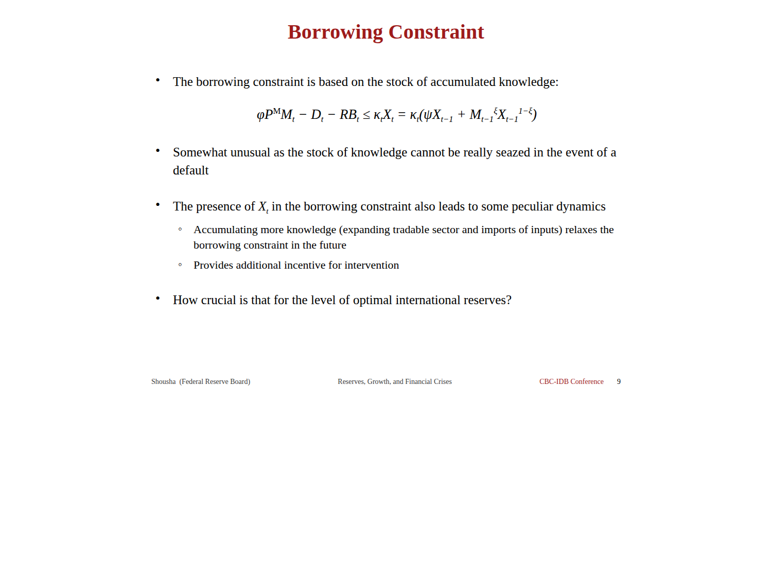Borrowing Constraint
The borrowing constraint is based on the stock of accumulated knowledge:
φPMMt − Dt − RBt ≤ κtXt = κt(ψXt−1 + Mt−1ξXt−11−ξ)
Somewhat unusual as the stock of knowledge cannot be really seazed in the event of a default
The presence of Xt in the borrowing constraint also leads to some peculiar dynamics
Accumulating more knowledge (expanding tradable sector and imports of inputs) relaxes the borrowing constraint in the future
Provides additional incentive for intervention
How crucial is that for the level of optimal international reserves?
Shousha (Federal Reserve Board) Reserves, Growth, and Financial Crises CBC-IDB Conference9